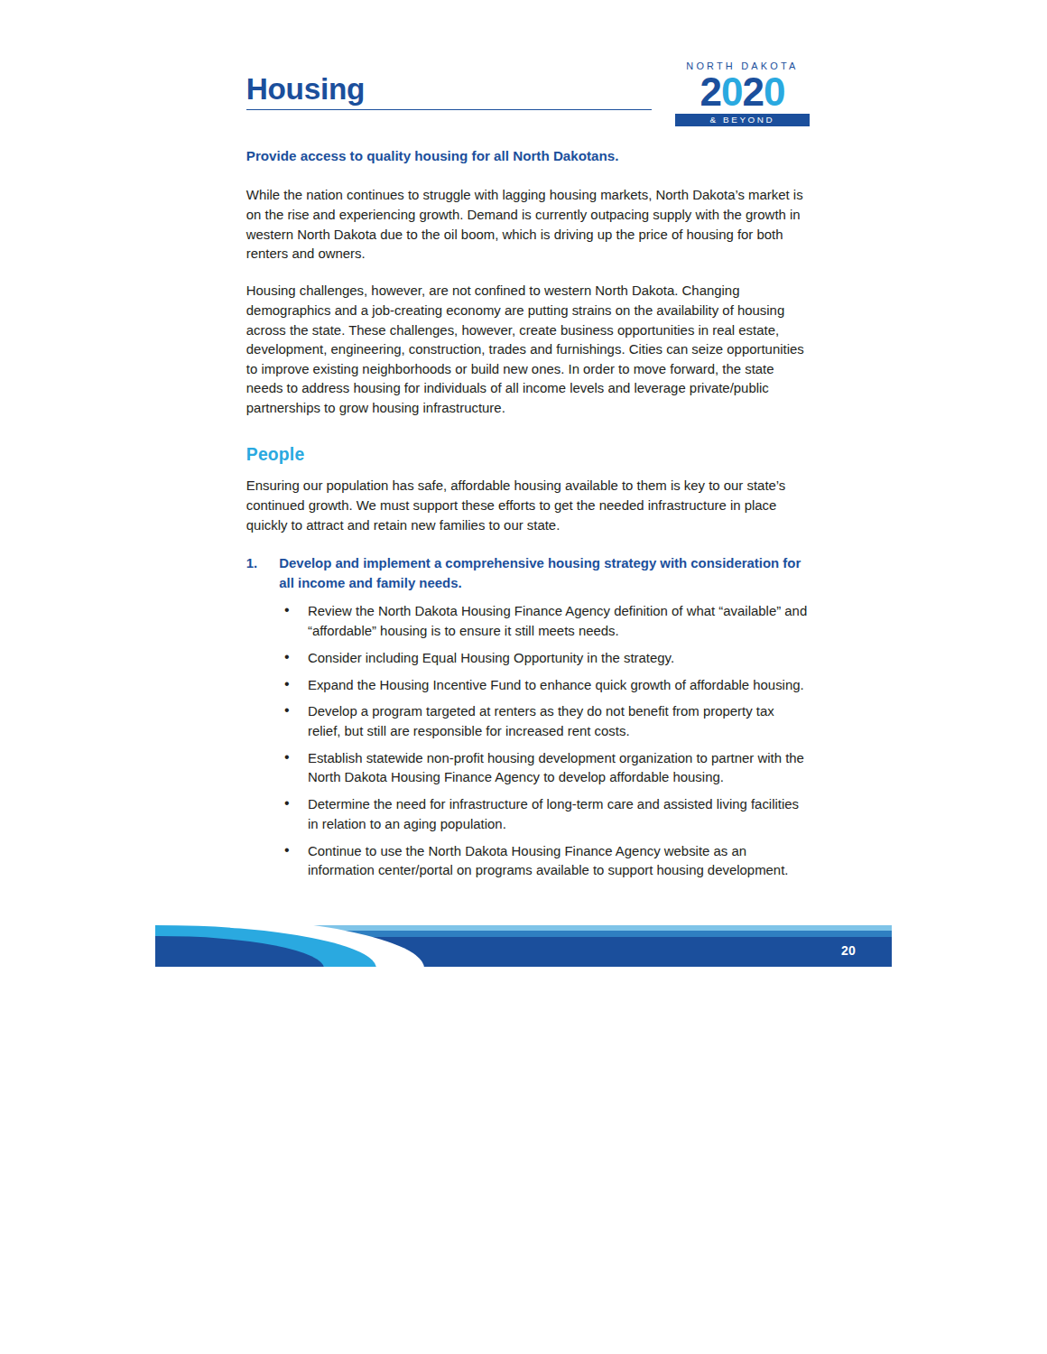NORTH DAKOTA
2020
& BEYOND
Housing
Provide access to quality housing for all North Dakotans.
While the nation continues to struggle with lagging housing markets, North Dakota’s market is on the rise and experiencing growth. Demand is currently outpacing supply with the growth in western North Dakota due to the oil boom, which is driving up the price of housing for both renters and owners.
Housing challenges, however, are not confined to western North Dakota. Changing demographics and a job-creating economy are putting strains on the availability of housing across the state. These challenges, however, create business opportunities in real estate, development, engineering, construction, trades and furnishings. Cities can seize opportunities to improve existing neighborhoods or build new ones. In order to move forward, the state needs to address housing for individuals of all income levels and leverage private/public partnerships to grow housing infrastructure.
People
Ensuring our population has safe, affordable housing available to them is key to our state’s continued growth. We must support these efforts to get the needed infrastructure in place quickly to attract and retain new families to our state.
Develop and implement a comprehensive housing strategy with consideration for all income and family needs.
Review the North Dakota Housing Finance Agency definition of what “available” and “affordable” housing is to ensure it still meets needs.
Consider including Equal Housing Opportunity in the strategy.
Expand the Housing Incentive Fund to enhance quick growth of affordable housing.
Develop a program targeted at renters as they do not benefit from property tax relief, but still are responsible for increased rent costs.
Establish statewide non-profit housing development organization to partner with the North Dakota Housing Finance Agency to develop affordable housing.
Determine the need for infrastructure of long-term care and assisted living facilities in relation to an aging population.
Continue to use the North Dakota Housing Finance Agency website as an information center/portal on programs available to support housing development.
20